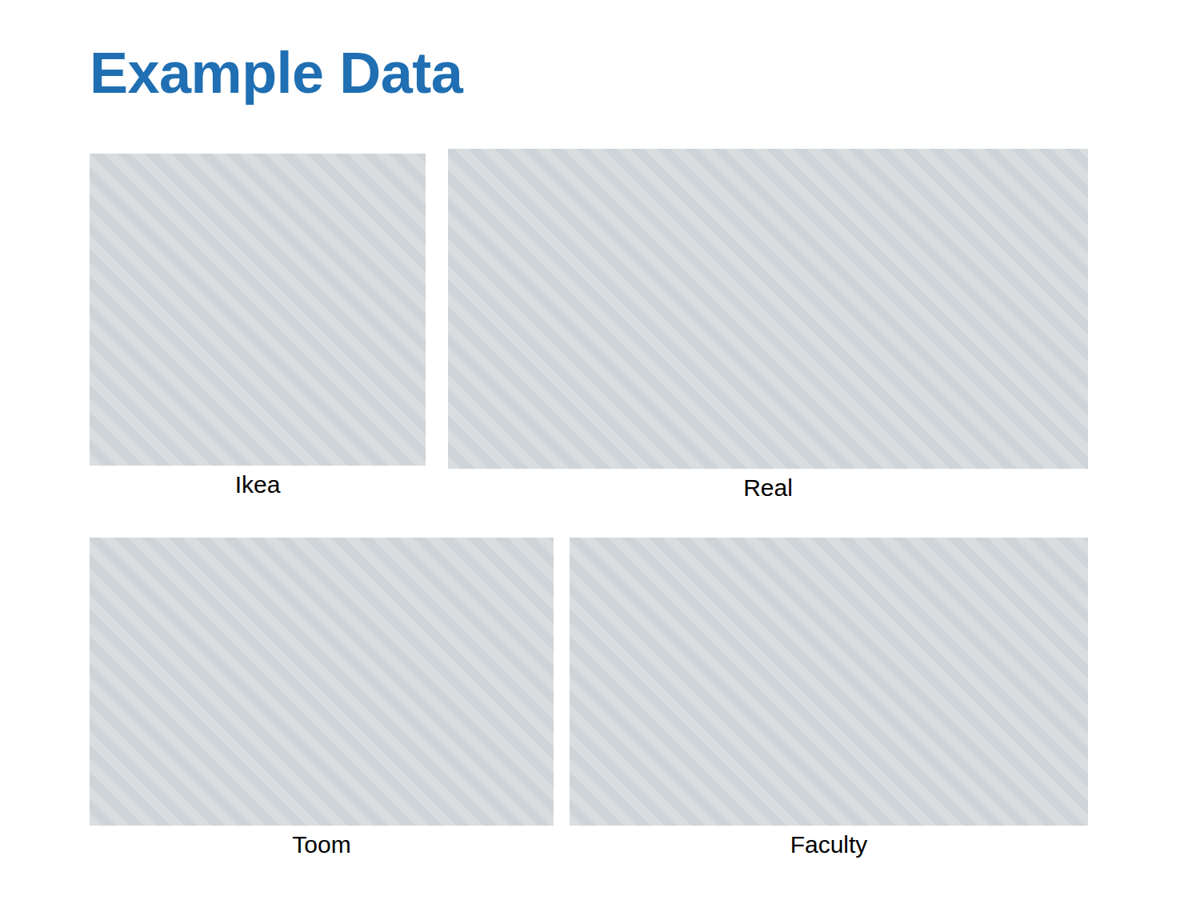Example Data
Ikea
Real
Toom
Faculty